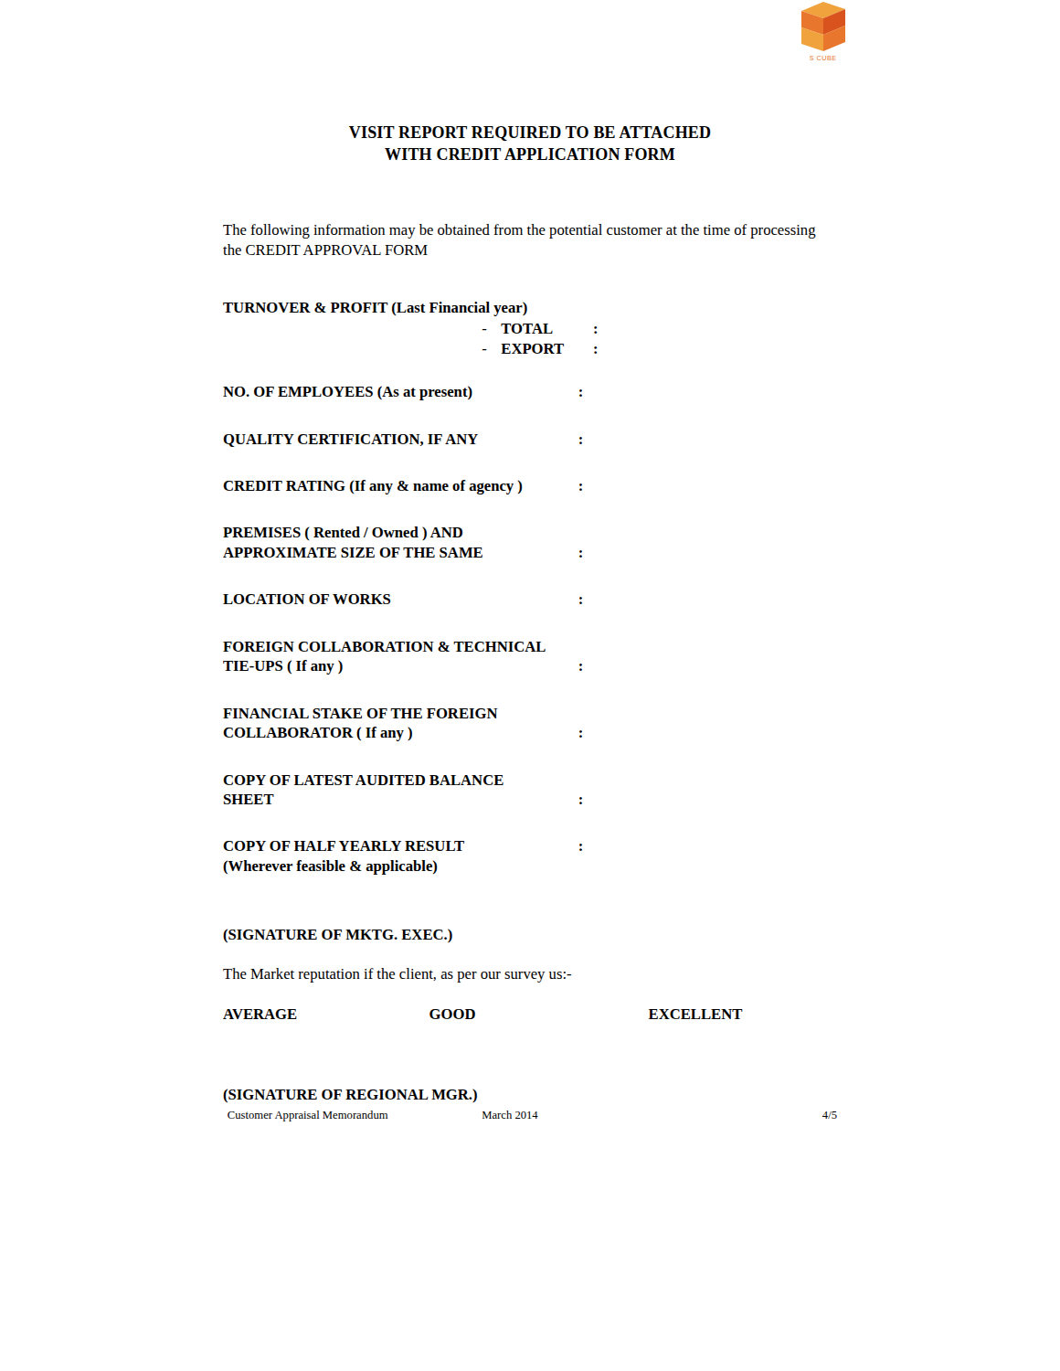S CUBE
VISIT REPORT REQUIRED TO BE ATTACHED
WITH CREDIT APPLICATION FORM
The following information may be obtained from the potential customer at the time of processing the CREDIT APPROVAL FORM
TURNOVER & PROFIT (Last Financial year)
-TOTAL:
-EXPORT:
NO. OF EMPLOYEES (As at present):
QUALITY CERTIFICATION, IF ANY:
CREDIT RATING (If any & name of agency ):
PREMISES ( Rented / Owned ) AND
APPROXIMATE SIZE OF THE SAME:
LOCATION OF WORKS:
FOREIGN COLLABORATION & TECHNICAL
TIE-UPS ( If any ):
FINANCIAL STAKE OF THE FOREIGN
COLLABORATOR ( If any ):
COPY OF LATEST AUDITED BALANCE
SHEET:
COPY OF HALF YEARLY RESULT
(Wherever feasible & applicable):
(SIGNATURE OF MKTG. EXEC.)
The Market reputation if the client, as per our survey us:-
AVERAGE GOOD EXCELLENT
(SIGNATURE OF REGIONAL MGR.)
Customer Appraisal Memorandum March 2014 4/5